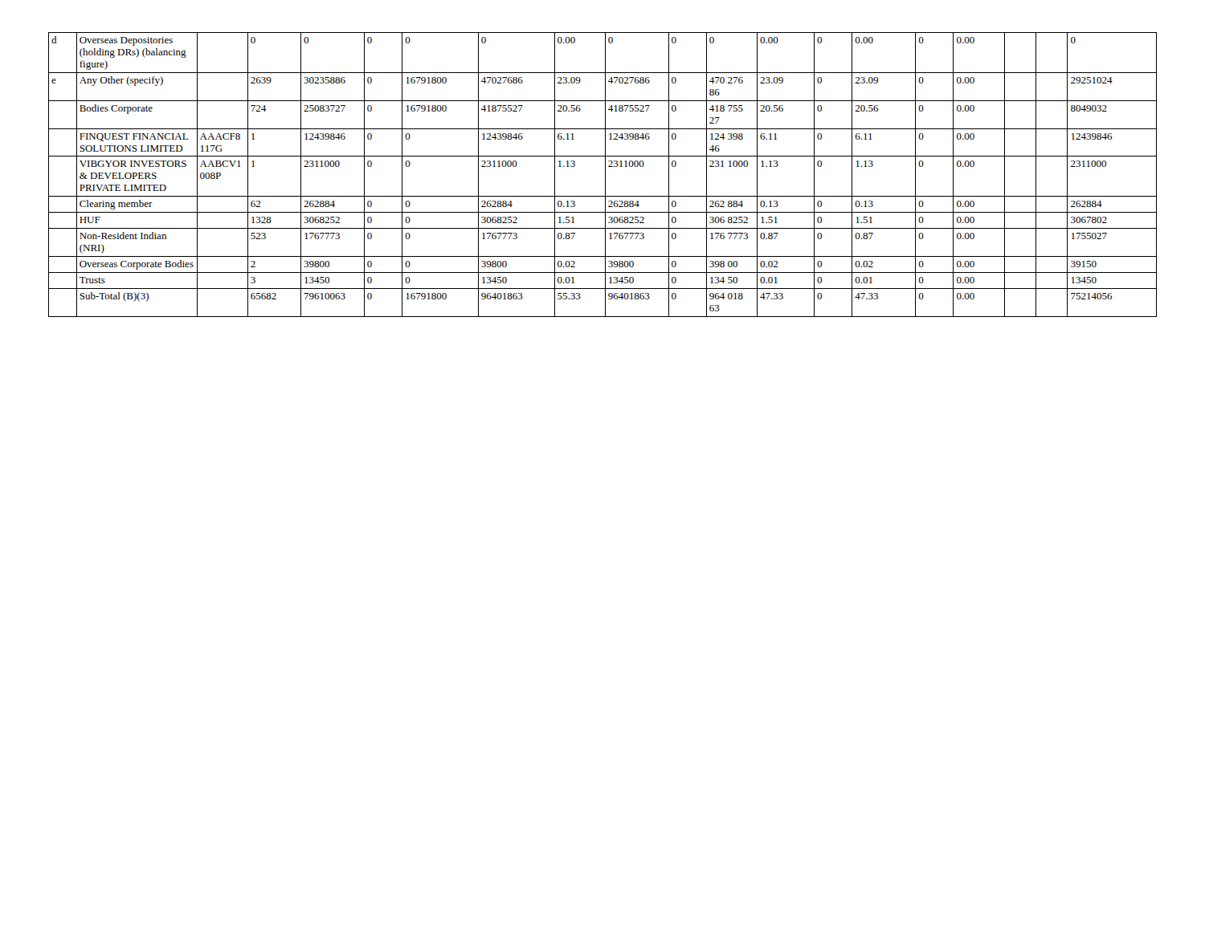| d | Overseas Depositories (holding DRs) (balancing figure) | | 0 | 0 | 0 | 0 | 0 | 0.00 | 0 | 0 | 0 | 0.00 | 0 | 0.00 | 0 | 0.00 | | | 0 |
| e | Any Other (specify) | | 2639 | 30235886 | 0 | 16791800 | 47027686 | 23.09 | 47027686 | 0 | 470 276 86 | 23.09 | 0 | 23.09 | 0 | 0.00 | | | 29251024 |
| | Bodies Corporate | | 724 | 25083727 | 0 | 16791800 | 41875527 | 20.56 | 41875527 | 0 | 418 755 27 | 20.56 | 0 | 20.56 | 0 | 0.00 | | | 8049032 |
| | FINQUEST FINANCIAL SOLUTIONS LIMITED | AAACF8117G | 1 | 12439846 | 0 | 0 | 12439846 | 6.11 | 12439846 | 0 | 124 398 46 | 6.11 | 0 | 6.11 | 0 | 0.00 | | | 12439846 |
| | VIBGYOR INVESTORS & DEVELOPERS PRIVATE LIMITED | AABCV1008P | 1 | 2311000 | 0 | 0 | 2311000 | 1.13 | 2311000 | 0 | 231 1000 | 1.13 | 0 | 1.13 | 0 | 0.00 | | | 2311000 |
| | Clearing member | | 62 | 262884 | 0 | 0 | 262884 | 0.13 | 262884 | 0 | 262 884 | 0.13 | 0 | 0.13 | 0 | 0.00 | | | 262884 |
| | HUF | | 1328 | 3068252 | 0 | 0 | 3068252 | 1.51 | 3068252 | 0 | 306 8252 | 1.51 | 0 | 1.51 | 0 | 0.00 | | | 3067802 |
| | Non-Resident Indian (NRI) | | 523 | 1767773 | 0 | 0 | 1767773 | 0.87 | 1767773 | 0 | 176 7773 | 0.87 | 0 | 0.87 | 0 | 0.00 | | | 1755027 |
| | Overseas Corporate Bodies | | 2 | 39800 | 0 | 0 | 39800 | 0.02 | 39800 | 0 | 398 00 | 0.02 | 0 | 0.02 | 0 | 0.00 | | | 39150 |
| | Trusts | | 3 | 13450 | 0 | 0 | 13450 | 0.01 | 13450 | 0 | 134 50 | 0.01 | 0 | 0.01 | 0 | 0.00 | | | 13450 |
| | Sub-Total (B)(3) | | 65682 | 79610063 | 0 | 16791800 | 96401863 | 55.33 | 96401863 | 0 | 964 018 63 | 47.33 | 0 | 47.33 | 0 | 0.00 | | | 75214056 |